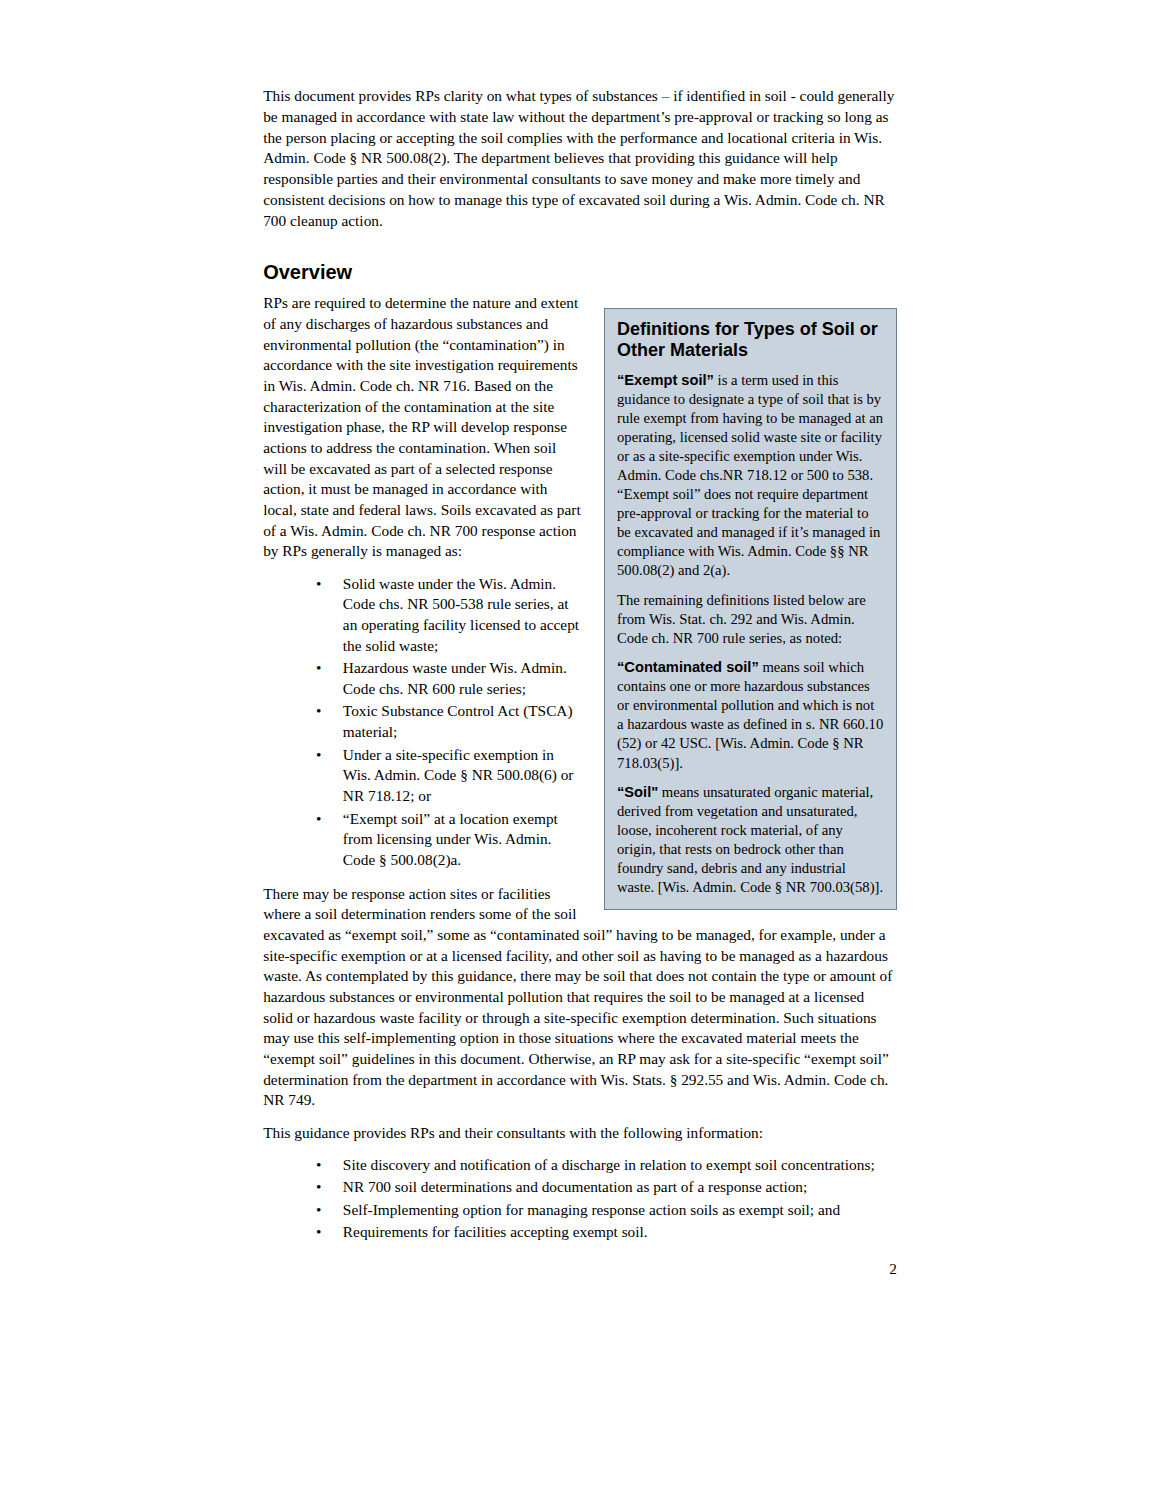This document provides RPs clarity on what types of substances – if identified in soil - could generally be managed in accordance with state law without the department’s pre-approval or tracking so long as the person placing or accepting the soil complies with the performance and locational criteria in Wis. Admin. Code § NR 500.08(2). The department believes that providing this guidance will help responsible parties and their environmental consultants to save money and make more timely and consistent decisions on how to manage this type of excavated soil during a Wis. Admin. Code ch. NR 700 cleanup action.
Overview
Definitions for Types of Soil or Other Materials
“Exempt soil” is a term used in this guidance to designate a type of soil that is by rule exempt from having to be managed at an operating, licensed solid waste site or facility or as a site-specific exemption under Wis. Admin. Code chs.NR 718.12 or 500 to 538. “Exempt soil” does not require department pre-approval or tracking for the material to be excavated and managed if it’s managed in compliance with Wis. Admin. Code §§ NR 500.08(2) and 2(a).
The remaining definitions listed below are from Wis. Stat. ch. 292 and Wis. Admin. Code ch. NR 700 rule series, as noted:
“Contaminated soil” means soil which contains one or more hazardous substances or environmental pollution and which is not a hazardous waste as defined in s. NR 660.10 (52) or 42 USC. [Wis. Admin. Code § NR 718.03(5)].
“Soil" means unsaturated organic material, derived from vegetation and unsaturated, loose, incoherent rock material, of any origin, that rests on bedrock other than foundry sand, debris and any industrial waste. [Wis. Admin. Code § NR 700.03(58)].
RPs are required to determine the nature and extent of any discharges of hazardous substances and environmental pollution (the “contamination”) in accordance with the site investigation requirements in Wis. Admin. Code ch. NR 716. Based on the characterization of the contamination at the site investigation phase, the RP will develop response actions to address the contamination. When soil will be excavated as part of a selected response action, it must be managed in accordance with local, state and federal laws. Soils excavated as part of a Wis. Admin. Code ch. NR 700 response action by RPs generally is managed as:
Solid waste under the Wis. Admin. Code chs. NR 500-538 rule series, at an operating facility licensed to accept the solid waste;
Hazardous waste under Wis. Admin. Code chs. NR 600 rule series;
Toxic Substance Control Act (TSCA) material;
Under a site-specific exemption in Wis. Admin. Code § NR 500.08(6) or NR 718.12; or
“Exempt soil” at a location exempt from licensing under Wis. Admin. Code § 500.08(2)a.
There may be response action sites or facilities where a soil determination renders some of the soil excavated as “exempt soil,” some as “contaminated soil” having to be managed, for example, under a site-specific exemption or at a licensed facility, and other soil as having to be managed as a hazardous waste. As contemplated by this guidance, there may be soil that does not contain the type or amount of hazardous substances or environmental pollution that requires the soil to be managed at a licensed solid or hazardous waste facility or through a site-specific exemption determination. Such situations may use this self-implementing option in those situations where the excavated material meets the “exempt soil” guidelines in this document. Otherwise, an RP may ask for a site-specific “exempt soil” determination from the department in accordance with Wis. Stats. § 292.55 and Wis. Admin. Code ch. NR 749.
This guidance provides RPs and their consultants with the following information:
Site discovery and notification of a discharge in relation to exempt soil concentrations;
NR 700 soil determinations and documentation as part of a response action;
Self-Implementing option for managing response action soils as exempt soil; and
Requirements for facilities accepting exempt soil.
2